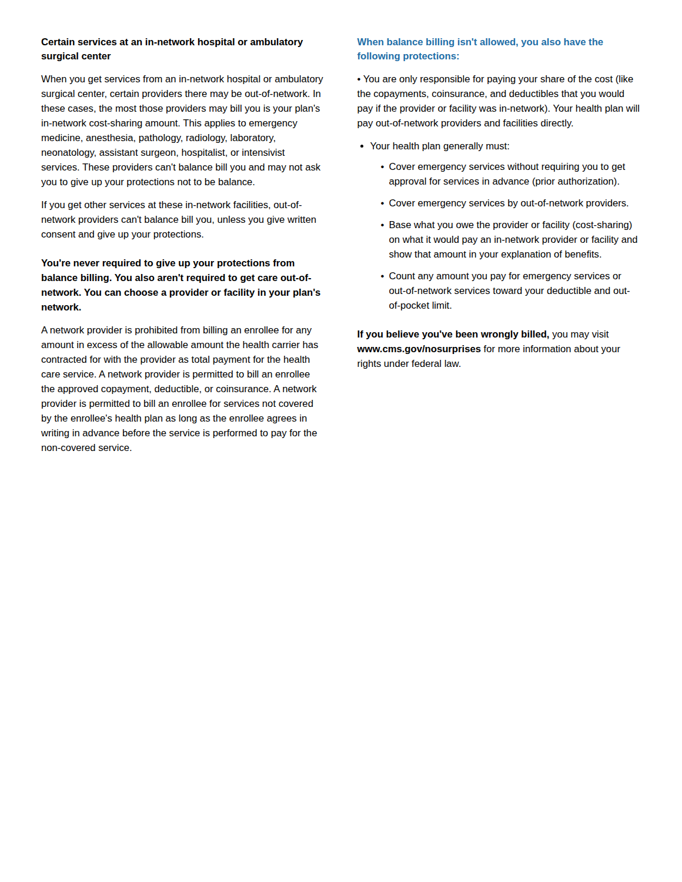Certain services at an in-network hospital or ambulatory surgical center
When you get services from an in-network hospital or ambulatory surgical center, certain providers there may be out-of-network. In these cases, the most those providers may bill you is your plan's in-network cost-sharing amount. This applies to emergency medicine, anesthesia, pathology, radiology, laboratory, neonatology, assistant surgeon, hospitalist, or intensivist services. These providers can't balance bill you and may not ask you to give up your protections not to be balance.
If you get other services at these in-network facilities, out-of-network providers can't balance bill you, unless you give written consent and give up your protections.
You're never required to give up your protections from balance billing. You also aren't required to get care out-of-network. You can choose a provider or facility in your plan's network.
A network provider is prohibited from billing an enrollee for any amount in excess of the allowable amount the health carrier has contracted for with the provider as total payment for the health care service. A network provider is permitted to bill an enrollee the approved copayment, deductible, or coinsurance. A network provider is permitted to bill an enrollee for services not covered by the enrollee's health plan as long as the enrollee agrees in writing in advance before the service is performed to pay for the non-covered service.
When balance billing isn't allowed, you also have the following protections:
• You are only responsible for paying your share of the cost (like the copayments, coinsurance, and deductibles that you would pay if the provider or facility was in-network). Your health plan will pay out-of-network providers and facilities directly.
Your health plan generally must:
Cover emergency services without requiring you to get approval for services in advance (prior authorization).
Cover emergency services by out-of-network providers.
Base what you owe the provider or facility (cost-sharing) on what it would pay an in-network provider or facility and show that amount in your explanation of benefits.
Count any amount you pay for emergency services or out-of-network services toward your deductible and out-of-pocket limit.
If you believe you've been wrongly billed, you may visit www.cms.gov/nosurprises for more information about your rights under federal law.